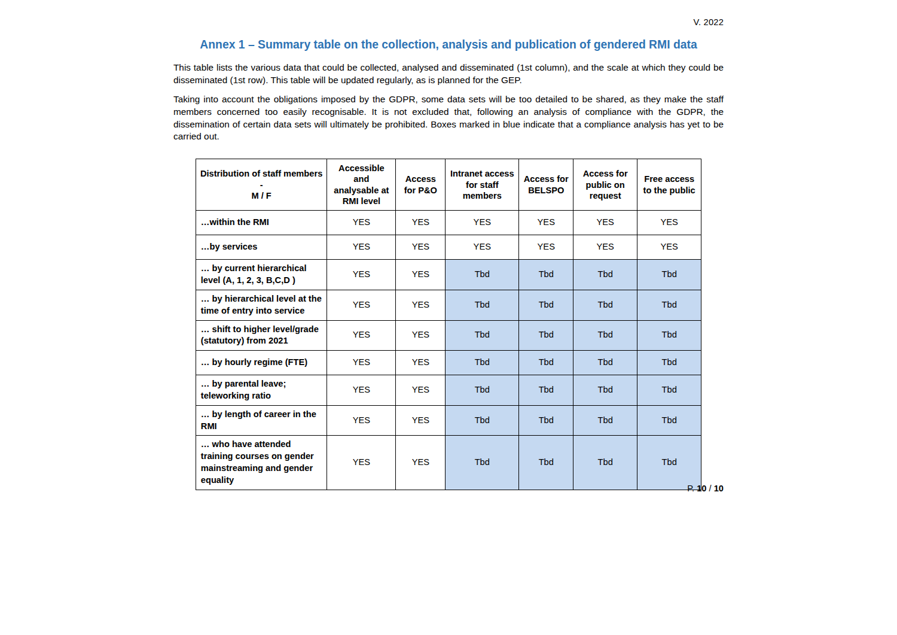V. 2022
Annex 1 – Summary table on the collection, analysis and publication of gendered RMI data
This table lists the various data that could be collected, analysed and disseminated (1st column), and the scale at which they could be disseminated (1st row). This table will be updated regularly, as is planned for the GEP.
Taking into account the obligations imposed by the GDPR, some data sets will be too detailed to be shared, as they make the staff members concerned too easily recognisable. It is not excluded that, following an analysis of compliance with the GDPR, the dissemination of certain data sets will ultimately be prohibited. Boxes marked in blue indicate that a compliance analysis has yet to be carried out.
| Distribution of staff members - M / F | Accessible and analysable at RMI level | Access for P&O | Intranet access for staff members | Access for BELSPO | Access for public on request | Free access to the public |
| --- | --- | --- | --- | --- | --- | --- |
| …within the RMI | YES | YES | YES | YES | YES | YES |
| …by services | YES | YES | YES | YES | YES | YES |
| … by current hierarchical level (A, 1, 2, 3, B,C,D ) | YES | YES | Tbd | Tbd | Tbd | Tbd |
| … by hierarchical level at the time of entry into service | YES | YES | Tbd | Tbd | Tbd | Tbd |
| … shift to higher level/grade (statutory) from 2021 | YES | YES | Tbd | Tbd | Tbd | Tbd |
| … by hourly regime (FTE) | YES | YES | Tbd | Tbd | Tbd | Tbd |
| … by parental leave; teleworking ratio | YES | YES | Tbd | Tbd | Tbd | Tbd |
| … by length of career in the RMI | YES | YES | Tbd | Tbd | Tbd | Tbd |
| … who have attended training courses on gender mainstreaming and gender equality | YES | YES | Tbd | Tbd | Tbd | Tbd |
P. 10 / 10